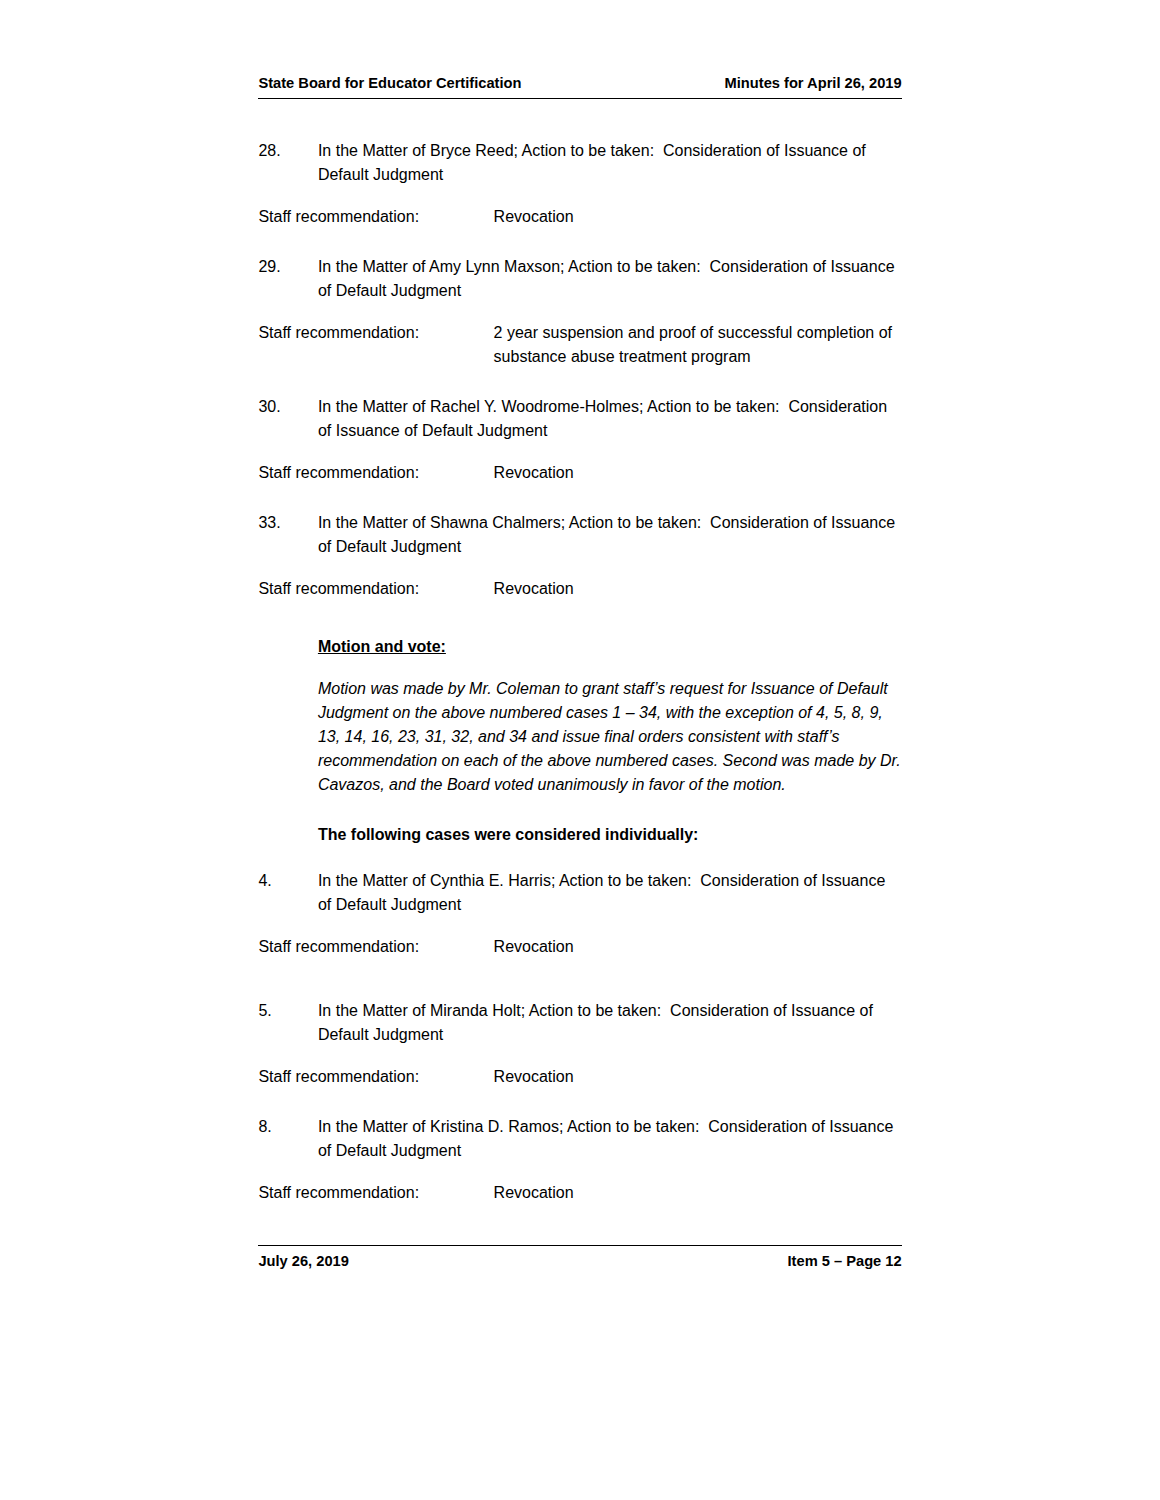State Board for Educator Certification Minutes for April 26, 2019
28.
In the Matter of Bryce Reed; Action to be taken: Consideration of Issuance of Default Judgment
Staff recommendation:
Revocation
29.
In the Matter of Amy Lynn Maxson; Action to be taken: Consideration of Issuance of Default Judgment
Staff recommendation:
2 year suspension and proof of successful completion of substance abuse treatment program
30.
In the Matter of Rachel Y. Woodrome-Holmes; Action to be taken: Consideration of Issuance of Default Judgment
Staff recommendation:
Revocation
33.
In the Matter of Shawna Chalmers; Action to be taken: Consideration of Issuance of Default Judgment
Staff recommendation:
Revocation
Motion and vote:
Motion was made by Mr. Coleman to grant staff’s request for Issuance of Default Judgment on the above numbered cases 1 – 34, with the exception of 4, 5, 8, 9, 13, 14, 16, 23, 31, 32, and 34 and issue final orders consistent with staff’s recommendation on each of the above numbered cases. Second was made by Dr. Cavazos, and the Board voted unanimously in favor of the motion.
The following cases were considered individually:
4.
In the Matter of Cynthia E. Harris; Action to be taken: Consideration of Issuance of Default Judgment
Staff recommendation:
Revocation
5.
In the Matter of Miranda Holt; Action to be taken: Consideration of Issuance of Default Judgment
Staff recommendation:
Revocation
8.
In the Matter of Kristina D. Ramos; Action to be taken: Consideration of Issuance of Default Judgment
Staff recommendation:
Revocation
July 26, 2019 Item 5 – Page 12